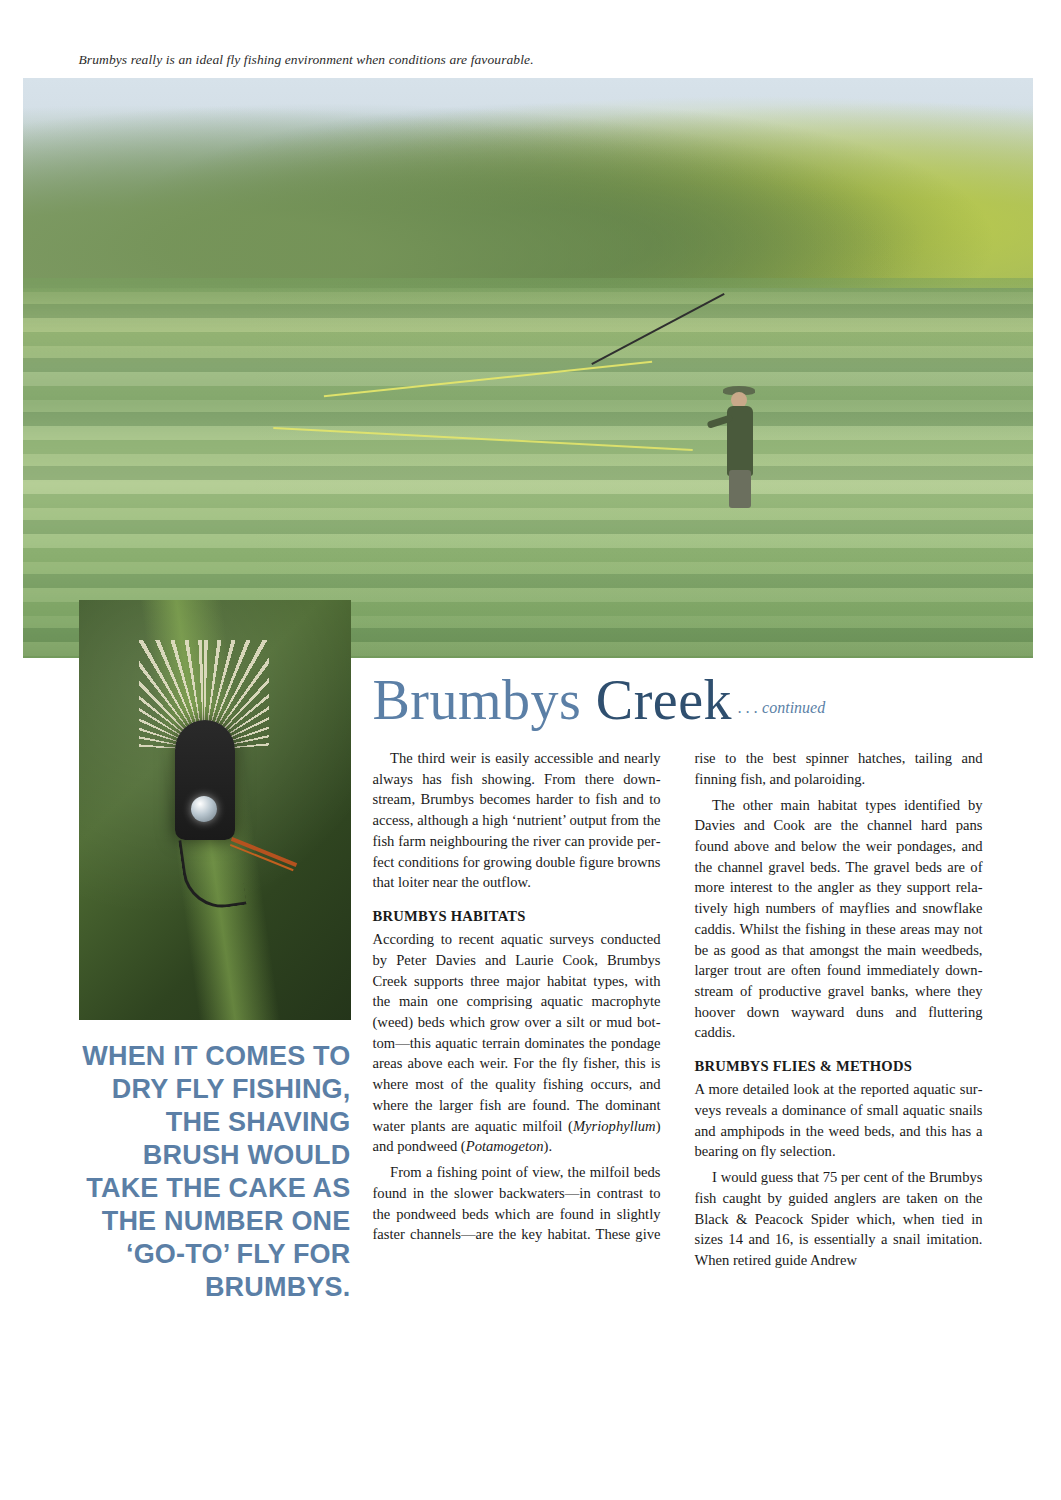Brumbys really is an ideal fly fishing environment when conditions are favourable.
When it comes to dry fly fishing, the Shaving Brush would take the cake as the number one ‘go-to’ fly for Brumbys.
Brumbys Creek. . . continued
The third weir is easily accessible and nearly always has fish showing. From there downstream, Brumbys becomes harder to fish and to access, although a high ‘nutrient’ output from the fish farm neighbouring the river can provide perfect conditions for growing double figure browns that loiter near the outflow.
BRUMBYS HABITATS
According to recent aquatic surveys conducted by Peter Davies and Laurie Cook, Brumbys Creek supports three major habitat types, with the main one comprising aquatic macrophyte (weed) beds which grow over a silt or mud bottom—this aquatic terrain dominates the pondage areas above each weir. For the fly fisher, this is where most of the quality fishing occurs, and where the larger fish are found. The dominant water plants are aquatic milfoil (Myriophyllum) and pondweed (Potamogeton).
From a fishing point of view, the milfoil beds found in the slower backwaters—in contrast to the pondweed beds which are found in slightly faster channels—are the key habitat. These give rise to the best spinner hatches, tailing and finning fish, and polaroiding.
The other main habitat types identified by Davies and Cook are the channel hard pans found above and below the weir pondages, and the channel gravel beds. The gravel beds are of more interest to the angler as they support relatively high numbers of mayflies and snowflake caddis. Whilst the fishing in these areas may not be as good as that amongst the main weedbeds, larger trout are often found immediately downstream of productive gravel banks, where they hoover down wayward duns and fluttering caddis.
BRUMBYS FLIES & METHODS
A more detailed look at the reported aquatic surveys reveals a dominance of small aquatic snails and amphipods in the weed beds, and this has a bearing on fly selection.
I would guess that 75 per cent of the Brumbys fish caught by guided anglers are taken on the Black & Peacock Spider which, when tied in sizes 14 and 16, is essentially a snail imitation. When retired guide Andrew